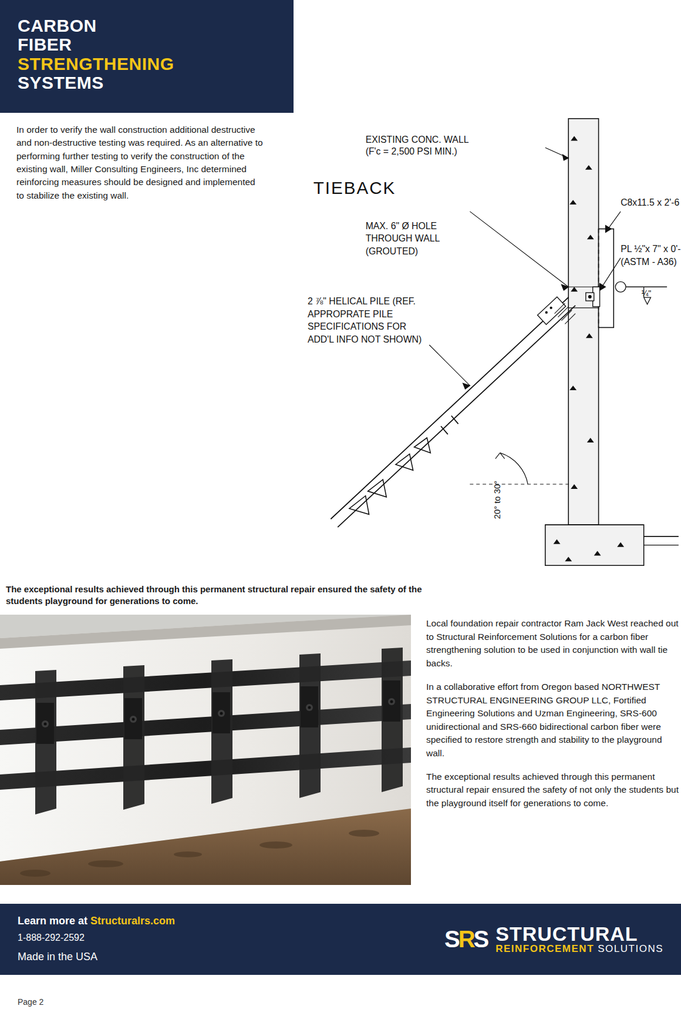Carbon
Fiber
Strengthening
Systems
In order to verify the wall construction additional destructive and non-destructive testing was required. As an alternative to performing further testing to verify the construction of the existing wall, Miller Consulting Engineers, Inc determined reinforcing measures should be designed and implemented to stabilize the existing wall.
Tieback detail drawing Cross-section showing an existing concrete wall with a grouted hole through the wall, a 2 7/8 inch helical pile installed at 20 to 30 degrees, a C8x11.5 x 2'-6 channel, and a 1/2 inch by 7 inch ASTM A36 plate welded with a 1/4 inch weld. 20° to 30° ¼" EXISTING CONC. WALL (F'c = 2,500 PSI MIN.) MAX. 6" Ø HOLE THROUGH WALL (GROUTED) C8x11.5 x 2'-6 PL ½"x 7" x 0'- (ASTM - A36) 2 ⅞" HELICAL PILE (REF. APPROPRATE PILE SPECIFICATIONS FOR ADD'L INFO NOT SHOWN) TIEBACK
The exceptional results achieved through this permanent structural repair ensured the safety of the students playground for generations to come.
Local foundation repair contractor Ram Jack West reached out to Structural Reinforcement Solutions for a carbon fiber strengthening solution to be used in conjunction with wall tie backs.
In a collaborative effort from Oregon based NORTHWEST STRUCTURAL ENGINEERING GROUP LLC, Fortified Engineering Solutions and Uzman Engineering, SRS-600 unidirectional and SRS-660 bidirectional carbon fiber were specified to restore strength and stability to the playground wall.
The exceptional results achieved through this permanent structural repair ensured the safety of not only the students but the playground itself for generations to come.
Learn more at Structuralrs.com
1-888-292-2592
Made in the USA
SRS
STRUCTURAL
REINFORCEMENT SOLUTIONS
Page 2